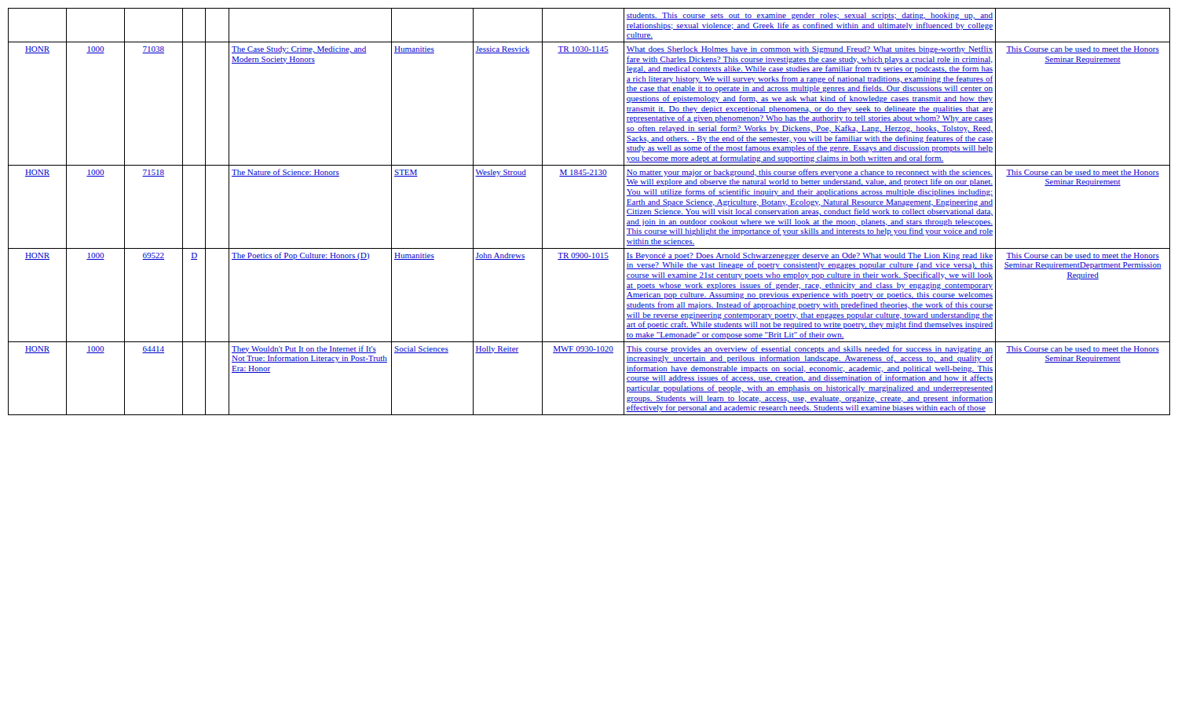| | | | | | | | | | students. This course sets out to examine gender roles; sexual scripts; dating, hooking up, and relationships; sexual violence; and Greek life as confined within and ultimately influenced by college culture. | |
| HONR | 1000 | 71038 | | | The Case Study: Crime, Medicine, and Modern Society Honors | Humanities | Jessica Resvick | TR 1030-1145 | What does Sherlock Holmes have in common with Sigmund Freud? What unites binge-worthy Netflix fare with Charles Dickens? This course investigates the case study, which plays a crucial role in criminal, legal, and medical contexts alike. While case studies are familiar from tv series or podcasts, the form has a rich literary history. We will survey works from a range of national traditions, examining the features of the case that enable it to operate in and across multiple genres and fields. Our discussions will center on questions of epistemology and form, as we ask what kind of knowledge cases transmit and how they transmit it. Do they depict exceptional phenomena, or do they seek to delineate the qualities that are representative of a given phenomenon? Who has the authority to tell stories about whom? Why are cases so often relayed in serial form? Works by Dickens, Poe, Kafka, Lang, Herzog, hooks, Tolstoy, Reed, Sacks, and others. - By the end of the semester, you will be familiar with the defining features of the case study as well as some of the most famous examples of the genre. Essays and discussion prompts will help you become more adept at formulating and supporting claims in both written and oral form. | This Course can be used to meet the Honors Seminar Requirement |
| HONR | 1000 | 71518 | | | The Nature of Science: Honors | STEM | Wesley Stroud | M 1845-2130 | No matter your major or background, this course offers everyone a chance to reconnect with the sciences. We will explore and observe the natural world to better understand, value, and protect life on our planet. You will utilize forms of scientific inquiry and their applications across multiple disciplines including: Earth and Space Science, Agriculture, Botany, Ecology, Natural Resource Management, Engineering and Citizen Science. You will visit local conservation areas, conduct field work to collect observational data, and join in an outdoor cookout where we will look at the moon, planets, and stars through telescopes. This course will highlight the importance of your skills and interests to help you find your voice and role within the sciences. | This Course can be used to meet the Honors Seminar Requirement |
| HONR | 1000 | 69522 | D | | The Poetics of Pop Culture: Honors (D) | Humanities | John Andrews | TR 0900-1015 | Is Beyoncé a poet? Does Arnold Schwarzenegger deserve an Ode? What would The Lion King read like in verse? While the vast lineage of poetry consistently engages popular culture (and vice versa), this course will examine 21st century poets who employ pop culture in their work. Specifically, we will look at poets whose work explores issues of gender, race, ethnicity and class by engaging contemporary American pop culture. Assuming no previous experience with poetry or poetics, this course welcomes students from all majors. Instead of approaching poetry with predefined theories, the work of this course will be reverse engineering contemporary poetry, that engages popular culture, toward understanding the art of poetic craft. While students will not be required to write poetry, they might find themselves inspired to make "Lemonade" or compose some "Brit Lit" of their own. | This Course can be used to meet the Honors Seminar RequirementDepartment Permission Required |
| HONR | 1000 | 64414 | | | They Wouldn't Put It on the Internet if It's Not True: Information Literacy in Post-Truth Era: Honor | Social Sciences | Holly Reiter | MWF 0930-1020 | This course provides an overview of essential concepts and skills needed for success in navigating an increasingly uncertain and perilous information landscape. Awareness of, access to, and quality of information have demonstrable impacts on social, economic, academic, and political well-being. This course will address issues of access, use, creation, and dissemination of information and how it affects particular populations of people, with an emphasis on historically marginalized and underrepresented groups. Students will learn to locate, access, use, evaluate, organize, create, and present information effectively for personal and academic research needs. Students will examine biases within each of those | This Course can be used to meet the Honors Seminar Requirement |